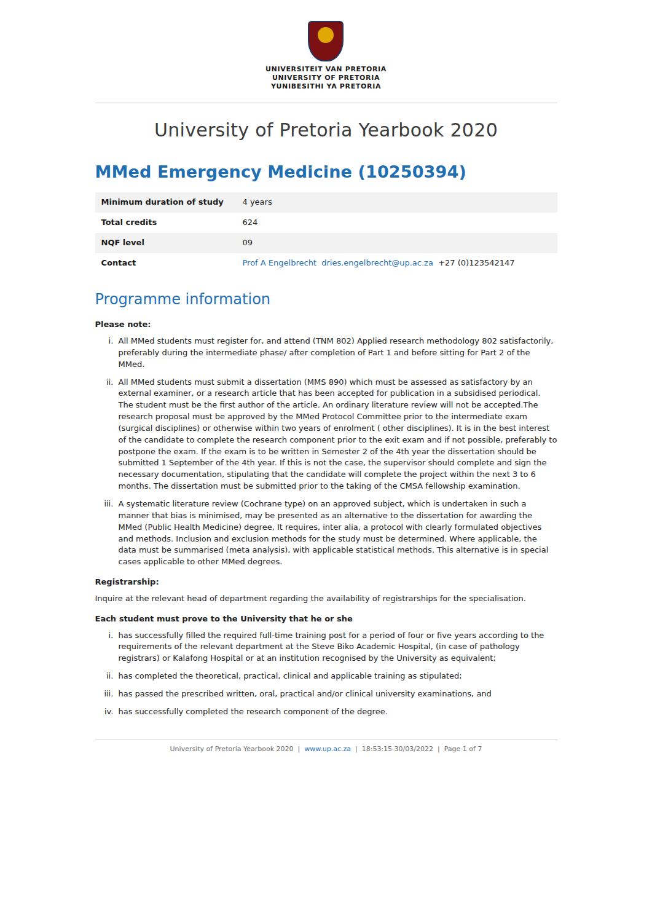UNIVERSITEIT VAN PRETORIA
UNIVERSITY OF PRETORIA
YUNIBESITHI YA PRETORIA
University of Pretoria Yearbook 2020
MMed Emergency Medicine (10250394)
| Minimum duration of study | 4 years |
| Total credits | 624 |
| NQF level | 09 |
| Contact | Prof A Engelbrecht dries.engelbrecht@up.ac.za +27 (0)123542147 |
Programme information
Please note:
All MMed students must register for, and attend (TNM 802) Applied research methodology 802 satisfactorily, preferably during the intermediate phase/ after completion of Part 1 and before sitting for Part 2 of the MMed.
All MMed students must submit a dissertation (MMS 890) which must be assessed as satisfactory by an external examiner, or a research article that has been accepted for publication in a subsidised periodical. The student must be the first author of the article. An ordinary literature review will not be accepted.The research proposal must be approved by the MMed Protocol Committee prior to the intermediate exam (surgical disciplines) or otherwise within two years of enrolment ( other disciplines). It is in the best interest of the candidate to complete the research component prior to the exit exam and if not possible, preferably to postpone the exam. If the exam is to be written in Semester 2 of the 4th year the dissertation should be submitted 1 September of the 4th year. If this is not the case, the supervisor should complete and sign the necessary documentation, stipulating that the candidate will complete the project within the next 3 to 6 months. The dissertation must be submitted prior to the taking of the CMSA fellowship examination.
A systematic literature review (Cochrane type) on an approved subject, which is undertaken in such a manner that bias is minimised, may be presented as an alternative to the dissertation for awarding the MMed (Public Health Medicine) degree, It requires, inter alia, a protocol with clearly formulated objectives and methods. Inclusion and exclusion methods for the study must be determined. Where applicable, the data must be summarised (meta analysis), with applicable statistical methods. This alternative is in special cases applicable to other MMed degrees.
Registrarship:
Inquire at the relevant head of department regarding the availability of registrarships for the specialisation.
Each student must prove to the University that he or she
has successfully filled the required full-time training post for a period of four or five years according to the requirements of the relevant department at the Steve Biko Academic Hospital, (in case of pathology registrars) or Kalafong Hospital or at an institution recognised by the University as equivalent;
has completed the theoretical, practical, clinical and applicable training as stipulated;
has passed the prescribed written, oral, practical and/or clinical university examinations, and
has successfully completed the research component of the degree.
University of Pretoria Yearbook 2020 | www.up.ac.za | 18:53:15 30/03/2022 | Page 1 of 7